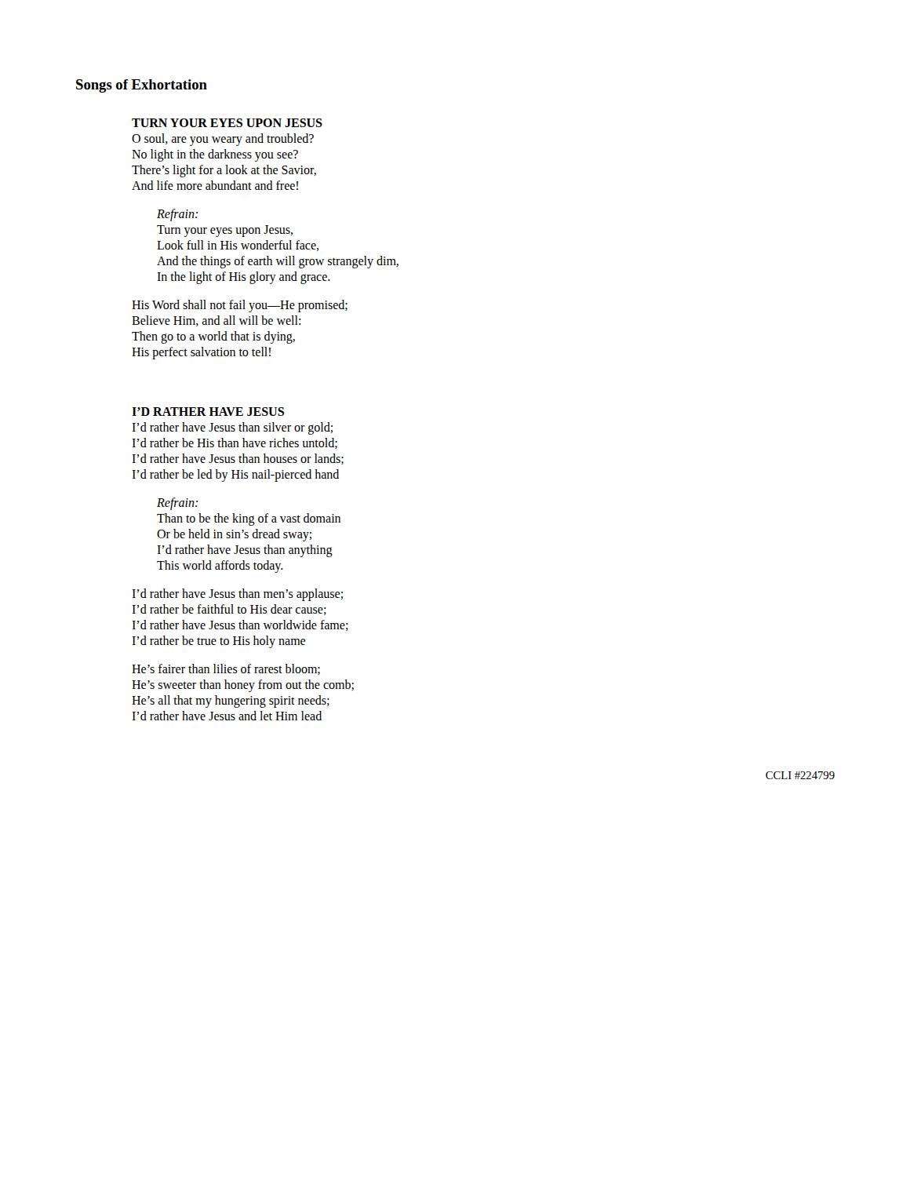Songs of Exhortation
Turn Your Eyes Upon Jesus
O soul, are you weary and troubled?
No light in the darkness you see?
There’s light for a look at the Savior,
And life more abundant and free!
Refrain:
Turn your eyes upon Jesus,
Look full in His wonderful face,
And the things of earth will grow strangely dim,
In the light of His glory and grace.
His Word shall not fail you—He promised;
Believe Him, and all will be well:
Then go to a world that is dying,
His perfect salvation to tell!
I’d Rather Have Jesus
I’d rather have Jesus than silver or gold;
I’d rather be His than have riches untold;
I’d rather have Jesus than houses or lands;
I’d rather be led by His nail-pierced hand
Refrain:
Than to be the king of a vast domain
Or be held in sin’s dread sway;
I’d rather have Jesus than anything
This world affords today.
I’d rather have Jesus than men’s applause;
I’d rather be faithful to His dear cause;
I’d rather have Jesus than worldwide fame;
I’d rather be true to His holy name
He’s fairer than lilies of rarest bloom;
He’s sweeter than honey from out the comb;
He’s all that my hungering spirit needs;
I’d rather have Jesus and let Him lead
CCLI #224799